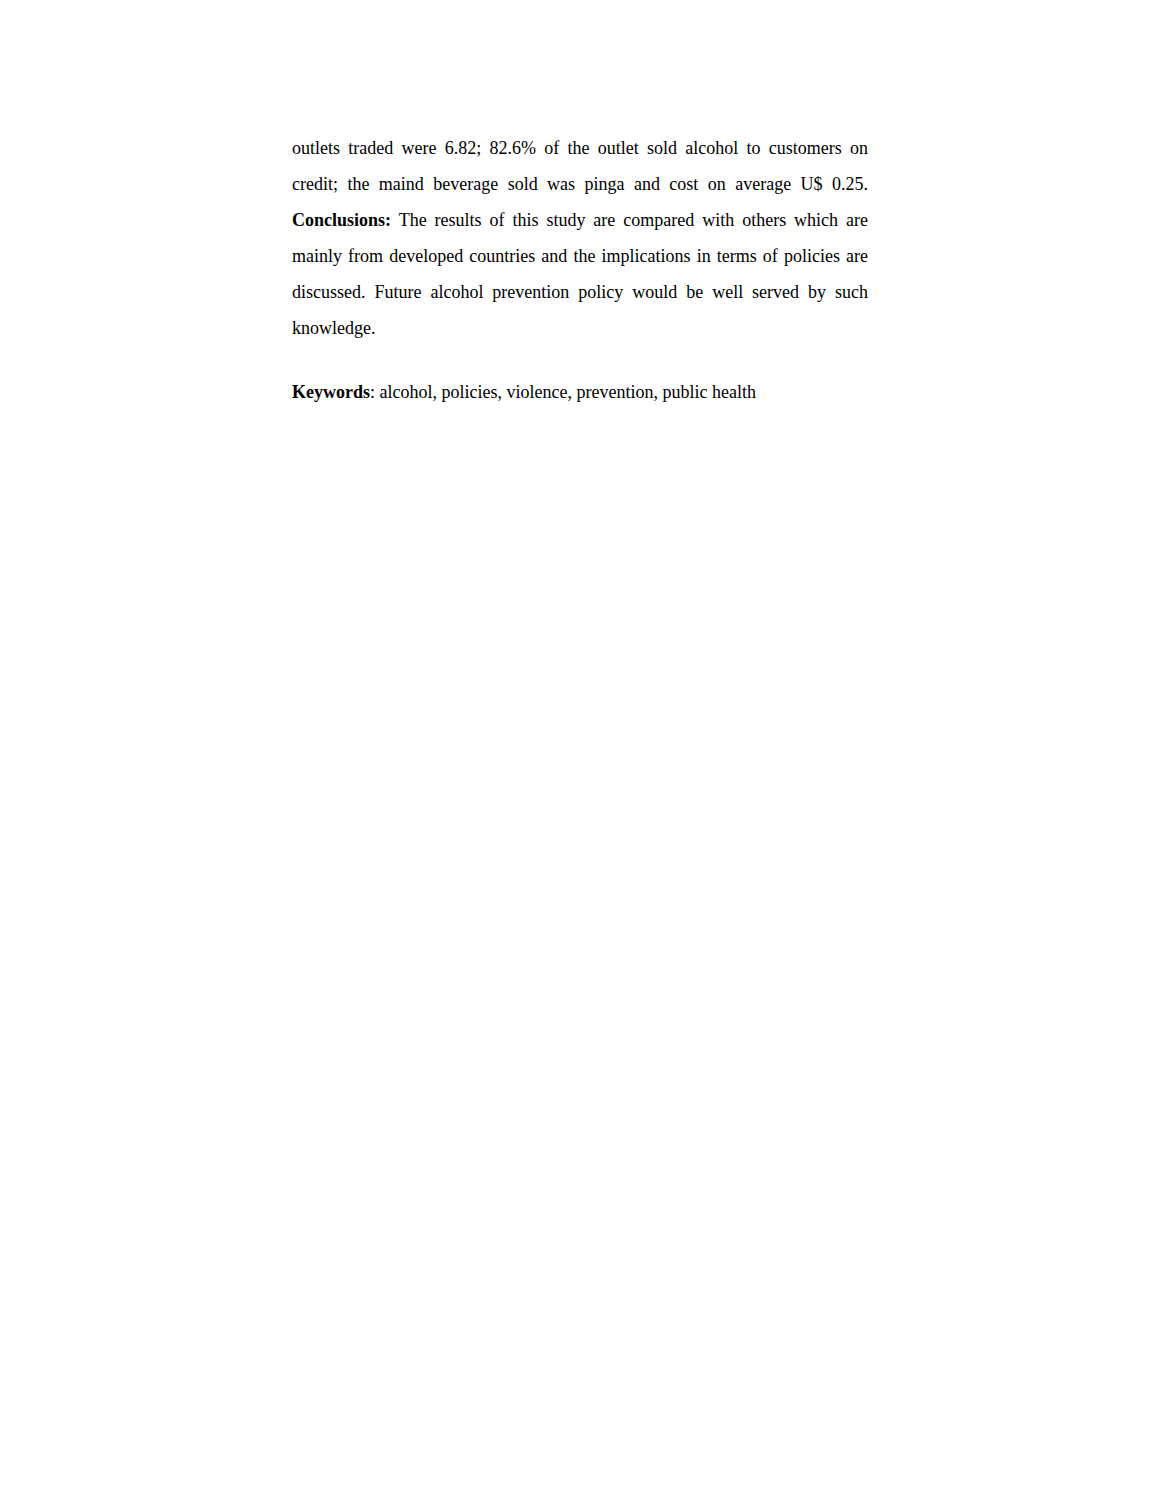outlets traded were 6.82; 82.6% of the outlet sold alcohol to customers on credit; the maind beverage sold was pinga and cost on average U$ 0.25. Conclusions: The results of this study are compared with others which are mainly from developed countries and the implications in terms of policies are discussed. Future alcohol prevention policy would be well served by such knowledge.
Keywords: alcohol, policies, violence, prevention, public health